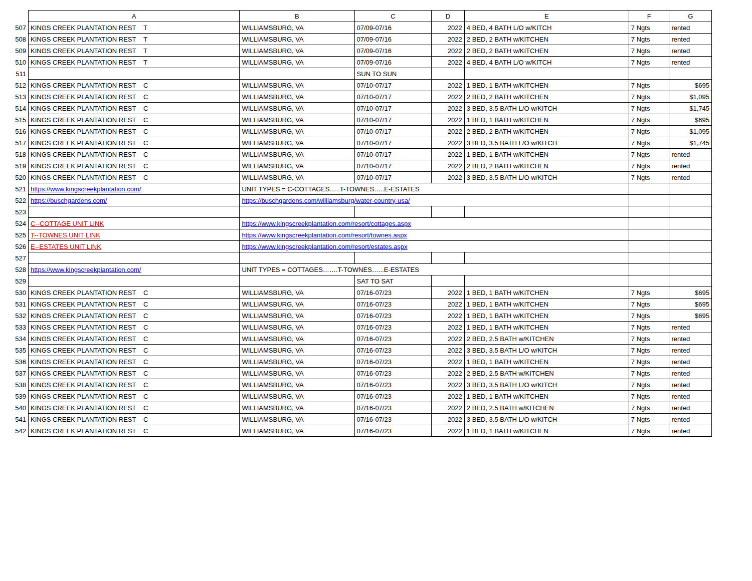| | A | B | C | D | E | F | G |
| 507 | KINGS CREEK PLANTATION REST T | WILLIAMSBURG, VA | 07/09-07/16 | 2022 | 4 BED, 4 BATH L/O w/KITCH | 7 Ngts | rented |
| 508 | KINGS CREEK PLANTATION REST T | WILLIAMSBURG, VA | 07/09-07/16 | 2022 | 2 BED, 2 BATH w/KITCHEN | 7 Ngts | rented |
| 509 | KINGS CREEK PLANTATION REST T | WILLIAMSBURG, VA | 07/09-07/16 | 2022 | 2 BED, 2 BATH w/KITCHEN | 7 Ngts | rented |
| 510 | KINGS CREEK PLANTATION REST T | WILLIAMSBURG, VA | 07/09-07/16 | 2022 | 4 BED, 4 BATH L/O w/KITCH | 7 Ngts | rented |
| 511 | | | SUN TO SUN | | | | |
| 512 | KINGS CREEK PLANTATION REST C | WILLIAMSBURG, VA | 07/10-07/17 | 2022 | 1 BED, 1 BATH w/KITCHEN | 7 Ngts | $695 |
| 513 | KINGS CREEK PLANTATION REST C | WILLIAMSBURG, VA | 07/10-07/17 | 2022 | 2 BED, 2 BATH w/KITCHEN | 7 Ngts | $1,095 |
| 514 | KINGS CREEK PLANTATION REST C | WILLIAMSBURG, VA | 07/10-07/17 | 2022 | 3 BED, 3.5 BATH L/O w/KITCH | 7 Ngts | $1,745 |
| 515 | KINGS CREEK PLANTATION REST C | WILLIAMSBURG, VA | 07/10-07/17 | 2022 | 1 BED, 1 BATH w/KITCHEN | 7 Ngts | $695 |
| 516 | KINGS CREEK PLANTATION REST C | WILLIAMSBURG, VA | 07/10-07/17 | 2022 | 2 BED, 2 BATH w/KITCHEN | 7 Ngts | $1,095 |
| 517 | KINGS CREEK PLANTATION REST C | WILLIAMSBURG, VA | 07/10-07/17 | 2022 | 3 BED, 3.5 BATH L/O w/KITCH | 7 Ngts | $1,745 |
| 518 | KINGS CREEK PLANTATION REST C | WILLIAMSBURG, VA | 07/10-07/17 | 2022 | 1 BED, 1 BATH w/KITCHEN | 7 Ngts | rented |
| 519 | KINGS CREEK PLANTATION REST C | WILLIAMSBURG, VA | 07/10-07/17 | 2022 | 2 BED, 2 BATH w/KITCHEN | 7 Ngts | rented |
| 520 | KINGS CREEK PLANTATION REST C | WILLIAMSBURG, VA | 07/10-07/17 | 2022 | 3 BED, 3.5 BATH L/O w/KITCH | 7 Ngts | rented |
| 521 | https://www.kingscreekplantation.com/ | UNIT TYPES = C-COTTAGES…..T-TOWNES…..E-ESTATES | | |
| 522 | https://buschgardens.com/ | https://buschgardens.com/williamsburg/water-country-usa/ | | |
| 523 | | | | | | | |
| 524 | C--COTTAGE UNIT LINK | https://www.kingscreekplantation.com/resort/cottages.aspx | | |
| 525 | T--TOWNES UNIT LINK | https://www.kingscreekplantation.com/resort/townes.aspx | | |
| 526 | E--ESTATES UNIT LINK | https://www.kingscreekplantation.com/resort/estates.aspx | | |
| 527 | | | | | | | |
| 528 | https://www.kingscreekplantation.com/ | UNIT TYPES = COTTAGES…….T-TOWNES…...E-ESTATES | | |
| 529 | | | SAT TO SAT | | | | |
| 530 | KINGS CREEK PLANTATION REST C | WILLIAMSBURG, VA | 07/16-07/23 | 2022 | 1 BED, 1 BATH w/KITCHEN | 7 Ngts | $695 |
| 531 | KINGS CREEK PLANTATION REST C | WILLIAMSBURG, VA | 07/16-07/23 | 2022 | 1 BED, 1 BATH w/KITCHEN | 7 Ngts | $695 |
| 532 | KINGS CREEK PLANTATION REST C | WILLIAMSBURG, VA | 07/16-07/23 | 2022 | 1 BED, 1 BATH w/KITCHEN | 7 Ngts | $695 |
| 533 | KINGS CREEK PLANTATION REST C | WILLIAMSBURG, VA | 07/16-07/23 | 2022 | 1 BED, 1 BATH w/KITCHEN | 7 Ngts | rented |
| 534 | KINGS CREEK PLANTATION REST C | WILLIAMSBURG, VA | 07/16-07/23 | 2022 | 2 BED, 2.5 BATH w/KITCHEN | 7 Ngts | rented |
| 535 | KINGS CREEK PLANTATION REST C | WILLIAMSBURG, VA | 07/16-07/23 | 2022 | 3 BED, 3.5 BATH L/O w/KITCH | 7 Ngts | rented |
| 536 | KINGS CREEK PLANTATION REST C | WILLIAMSBURG, VA | 07/16-07/23 | 2022 | 1 BED, 1 BATH w/KITCHEN | 7 Ngts | rented |
| 537 | KINGS CREEK PLANTATION REST C | WILLIAMSBURG, VA | 07/16-07/23 | 2022 | 2 BED, 2.5 BATH w/KITCHEN | 7 Ngts | rented |
| 538 | KINGS CREEK PLANTATION REST C | WILLIAMSBURG, VA | 07/16-07/23 | 2022 | 3 BED, 3.5 BATH L/O w/KITCH | 7 Ngts | rented |
| 539 | KINGS CREEK PLANTATION REST C | WILLIAMSBURG, VA | 07/16-07/23 | 2022 | 1 BED, 1 BATH w/KITCHEN | 7 Ngts | rented |
| 540 | KINGS CREEK PLANTATION REST C | WILLIAMSBURG, VA | 07/16-07/23 | 2022 | 2 BED, 2.5 BATH w/KITCHEN | 7 Ngts | rented |
| 541 | KINGS CREEK PLANTATION REST C | WILLIAMSBURG, VA | 07/16-07/23 | 2022 | 3 BED, 3.5 BATH L/O w/KITCH | 7 Ngts | rented |
| 542 | KINGS CREEK PLANTATION REST C | WILLIAMSBURG, VA | 07/16-07/23 | 2022 | 1 BED, 1 BATH w/KITCHEN | 7 Ngts | rented |